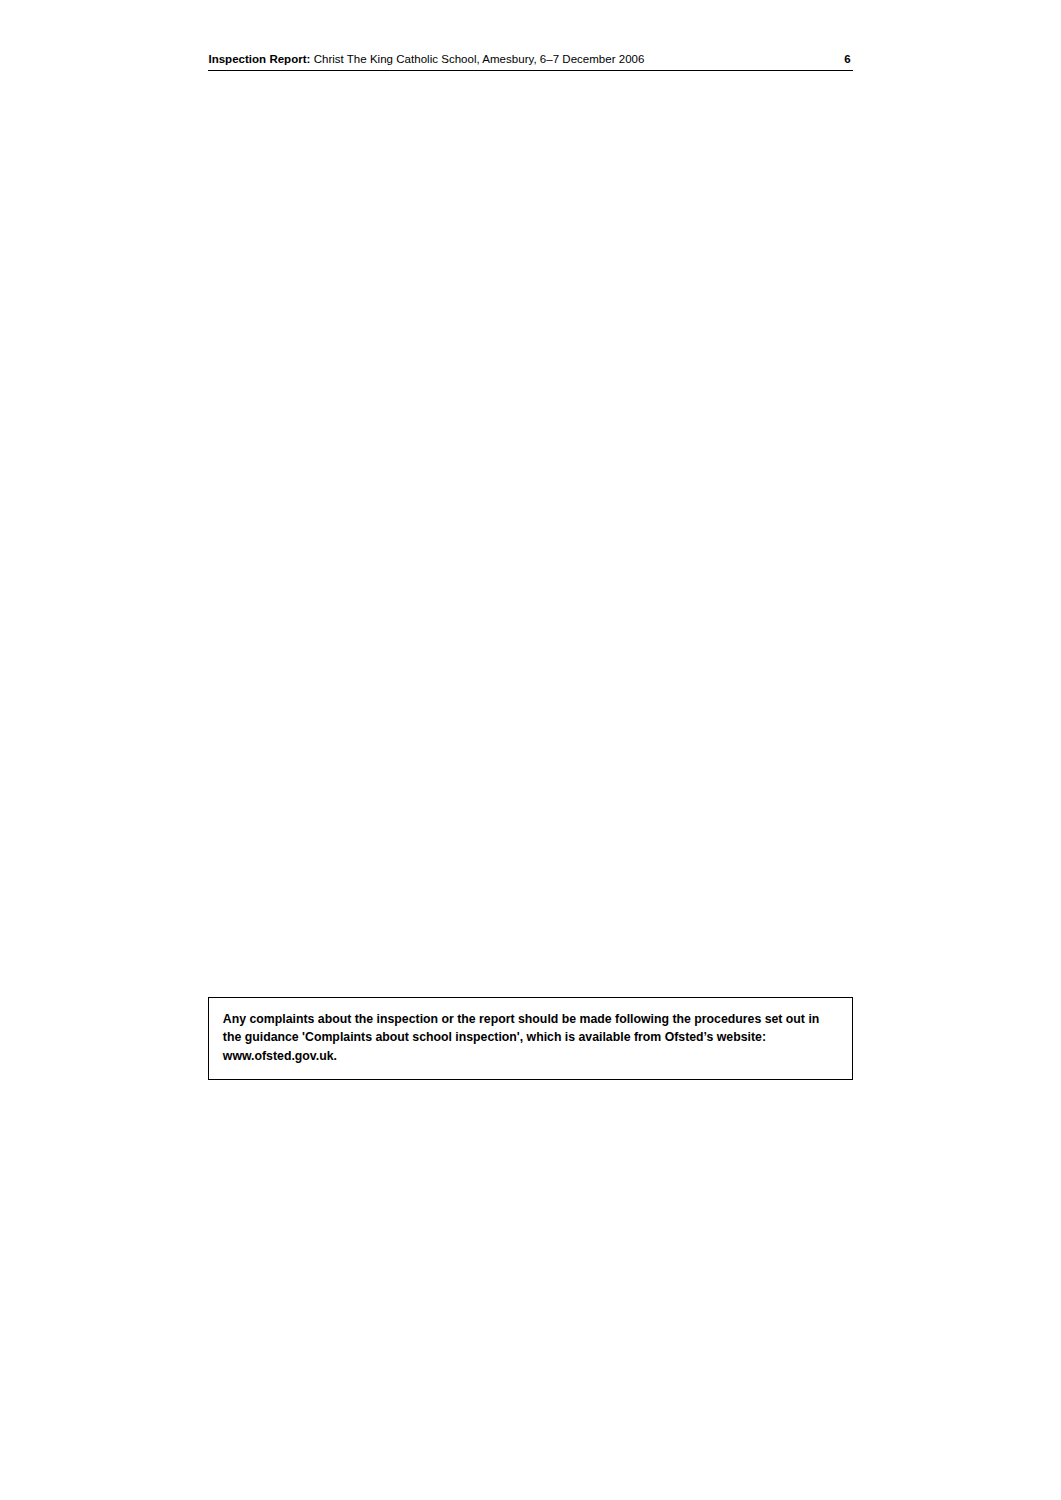Inspection Report: Christ The King Catholic School, Amesbury, 6–7 December 2006
6
Any complaints about the inspection or the report should be made following the procedures set out in the guidance 'Complaints about school inspection', which is available from Ofsted’s website: www.ofsted.gov.uk.